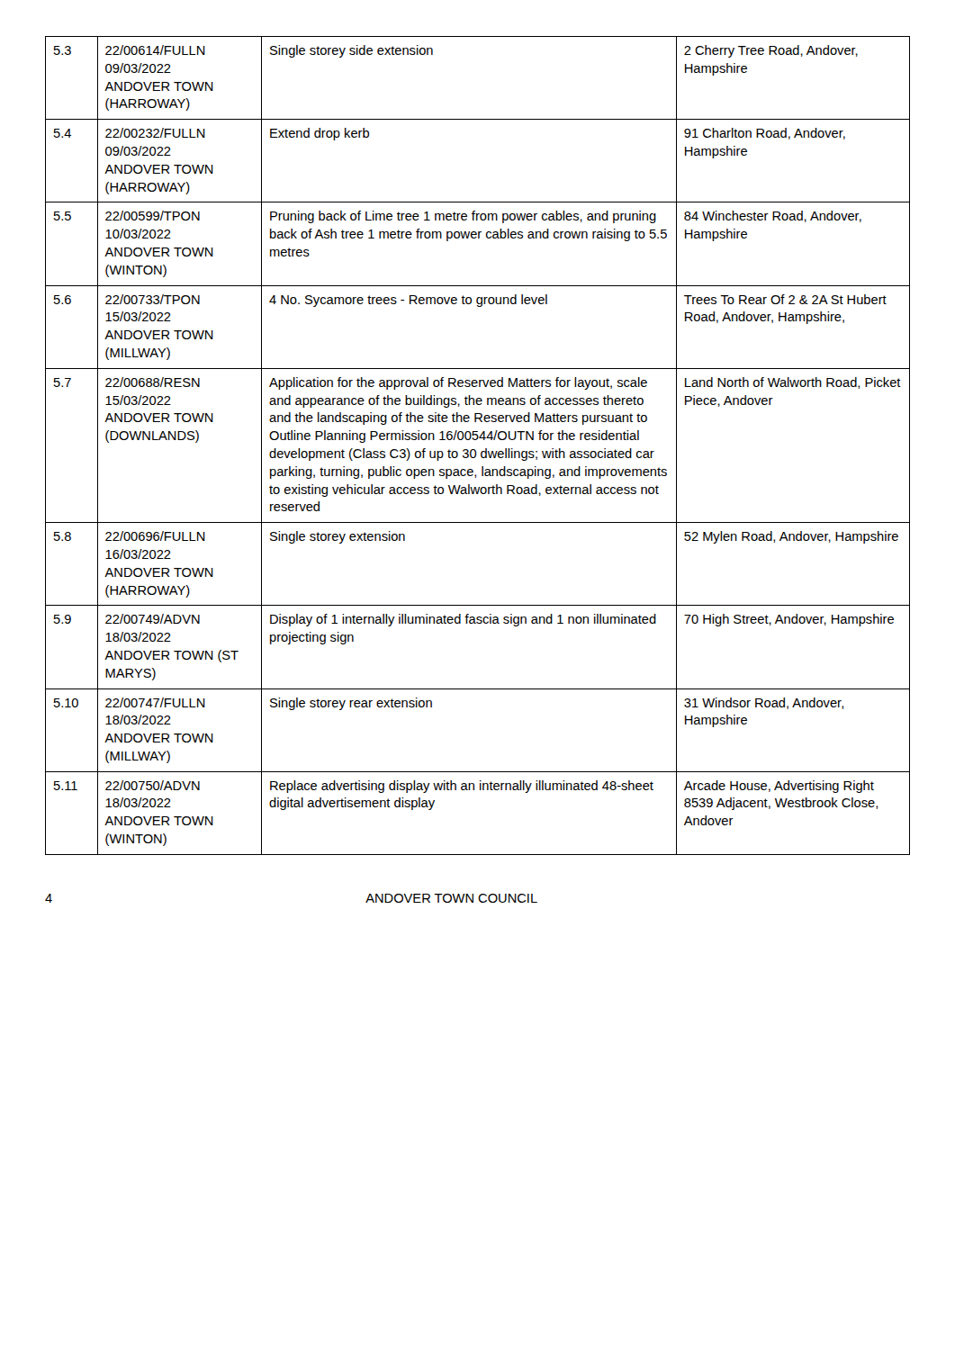| 5.3 | 22/00614/FULLN 09/03/2022 ANDOVER TOWN (HARROWAY) | Single storey side extension | 2 Cherry Tree Road, Andover, Hampshire |
| 5.4 | 22/00232/FULLN 09/03/2022 ANDOVER TOWN (HARROWAY) | Extend drop kerb | 91 Charlton Road, Andover, Hampshire |
| 5.5 | 22/00599/TPON 10/03/2022 ANDOVER TOWN (WINTON) | Pruning back of Lime tree 1 metre from power cables, and pruning back of Ash tree 1 metre from power cables and crown raising to 5.5 metres | 84 Winchester Road, Andover, Hampshire |
| 5.6 | 22/00733/TPON 15/03/2022 ANDOVER TOWN (MILLWAY) | 4 No. Sycamore trees - Remove to ground level | Trees To Rear Of 2 & 2A St Hubert Road, Andover, Hampshire, |
| 5.7 | 22/00688/RESN 15/03/2022 ANDOVER TOWN (DOWNLANDS) | Application for the approval of Reserved Matters for layout, scale and appearance of the buildings, the means of accesses thereto and the landscaping of the site the Reserved Matters pursuant to Outline Planning Permission 16/00544/OUTN for the residential development (Class C3) of up to 30 dwellings; with associated car parking, turning, public open space, landscaping, and improvements to existing vehicular access to Walworth Road, external access not reserved | Land North of Walworth Road, Picket Piece, Andover |
| 5.8 | 22/00696/FULLN 16/03/2022 ANDOVER TOWN (HARROWAY) | Single storey extension | 52 Mylen Road, Andover, Hampshire |
| 5.9 | 22/00749/ADVN 18/03/2022 ANDOVER TOWN (ST MARYS) | Display of 1 internally illuminated fascia sign and 1 non illuminated projecting sign | 70 High Street, Andover, Hampshire |
| 5.10 | 22/00747/FULLN 18/03/2022 ANDOVER TOWN (MILLWAY) | Single storey rear extension | 31 Windsor Road, Andover, Hampshire |
| 5.11 | 22/00750/ADVN 18/03/2022 ANDOVER TOWN (WINTON) | Replace advertising display with an internally illuminated 48-sheet digital advertisement display | Arcade House, Advertising Right 8539 Adjacent, Westbrook Close, Andover |
4
ANDOVER TOWN COUNCIL